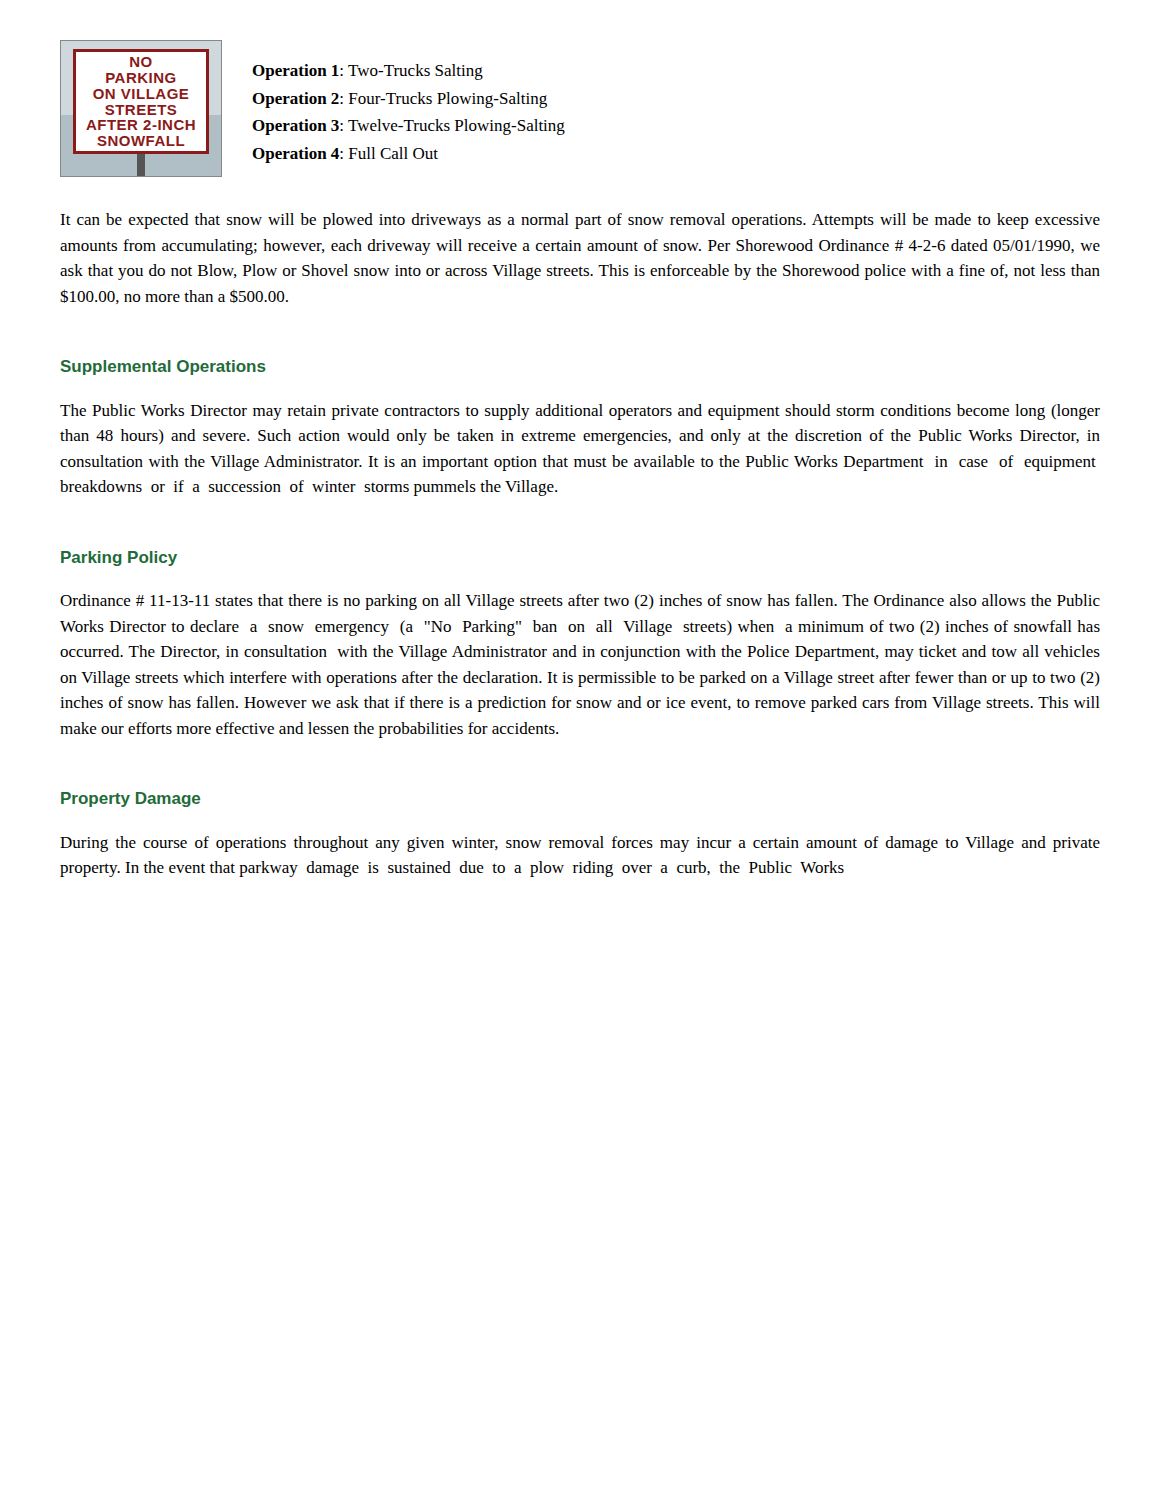NO
PARKING
ON VILLAGE
STREETS
AFTER 2-INCH
SNOWFALL
Operation 1: Two-Trucks Salting
Operation 2: Four-Trucks Plowing-Salting
Operation 3: Twelve-Trucks Plowing-Salting
Operation 4: Full Call Out
It can be expected that snow will be plowed into driveways as a normal part of snow removal operations. Attempts will be made to keep excessive amounts from accumulating; however, each driveway will receive a certain amount of snow. Per Shorewood Ordinance # 4-2-6 dated 05/01/1990, we ask that you do not Blow, Plow or Shovel snow into or across Village streets. This is enforceable by the Shorewood police with a fine of, not less than $100.00, no more than a $500.00.
Supplemental Operations
The Public Works Director may retain private contractors to supply additional operators and equipment should storm conditions become long (longer than 48 hours) and severe. Such action would only be taken in extreme emergencies, and only at the discretion of the Public Works Director, in consultation with the Village Administrator. It is an important option that must be available to the Public Works Department in case of equipment breakdowns or if a succession of winter storms pummels the Village.
Parking Policy
Ordinance # 11-13-11 states that there is no parking on all Village streets after two (2) inches of snow has fallen. The Ordinance also allows the Public Works Director to declare a snow emergency (a "No Parking" ban on all Village streets) when a minimum of two (2) inches of snowfall has occurred. The Director, in consultation with the Village Administrator and in conjunction with the Police Department, may ticket and tow all vehicles on Village streets which interfere with operations after the declaration. It is permissible to be parked on a Village street after fewer than or up to two (2) inches of snow has fallen. However we ask that if there is a prediction for snow and or ice event, to remove parked cars from Village streets. This will make our efforts more effective and lessen the probabilities for accidents.
Property Damage
During the course of operations throughout any given winter, snow removal forces may incur a certain amount of damage to Village and private property. In the event that parkway damage is sustained due to a plow riding over a curb, the Public Works